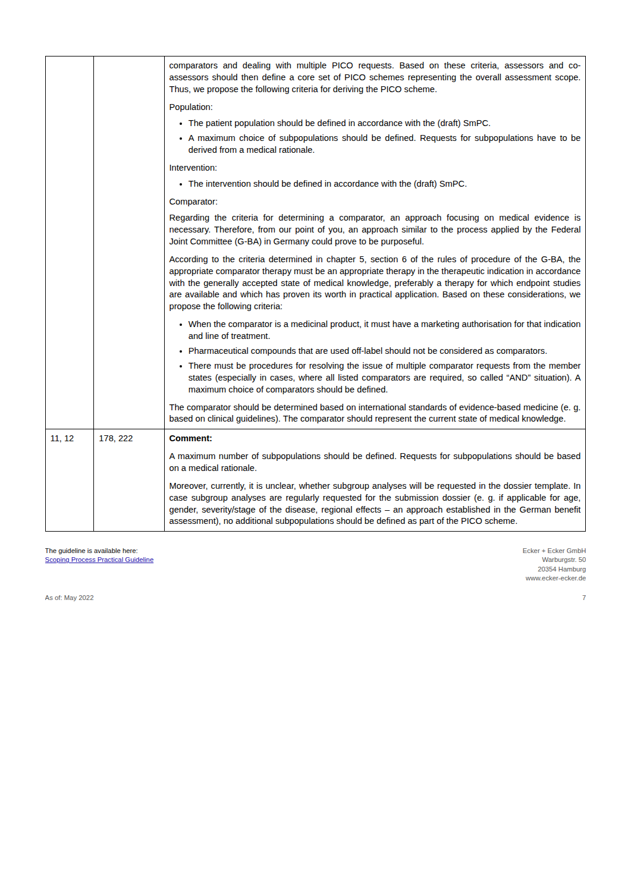| | | comparators and dealing with multiple PICO requests. Based on these criteria, assessors and co-assessors should then define a core set of PICO schemes representing the overall assessment scope. Thus, we propose the following criteria for deriving the PICO scheme. Population: The patient population should be defined in accordance with the (draft) SmPC. A maximum choice of subpopulations should be defined. Requests for subpopulations have to be derived from a medical rationale. Intervention: The intervention should be defined in accordance with the (draft) SmPC. Comparator: Regarding the criteria for determining a comparator, an approach focusing on medical evidence is necessary. Therefore, from our point of you, an approach similar to the process applied by the Federal Joint Committee (G-BA) in Germany could prove to be purposeful. According to the criteria determined in chapter 5, section 6 of the rules of procedure of the G-BA, the appropriate comparator therapy must be an appropriate therapy in the therapeutic indication in accordance with the generally accepted state of medical knowledge, preferably a therapy for which endpoint studies are available and which has proven its worth in practical application. Based on these considerations, we propose the following criteria: When the comparator is a medicinal product, it must have a marketing authorisation for that indication and line of treatment. Pharmaceutical compounds that are used off-label should not be considered as comparators. There must be procedures for resolving the issue of multiple comparator requests from the member states (especially in cases, where all listed comparators are required, so called “AND” situation). A maximum choice of comparators should be defined. The comparator should be determined based on international standards of evidence-based medicine (e. g. based on clinical guidelines). The comparator should represent the current state of medical knowledge. |
| 11, 12 | 178, 222 | Comment: A maximum number of subpopulations should be defined. Requests for subpopulations should be based on a medical rationale. Moreover, currently, it is unclear, whether subgroup analyses will be requested in the dossier template. In case subgroup analyses are regularly requested for the submission dossier (e. g. if applicable for age, gender, severity/stage of the disease, regional effects – an approach established in the German benefit assessment), no additional subpopulations should be defined as part of the PICO scheme. |
The guideline is available here:
Scoping Process Practical Guideline
Ecker + Ecker GmbH
Warburgstr. 50
20354 Hamburg
www.ecker-ecker.de
As of: May 2022 7